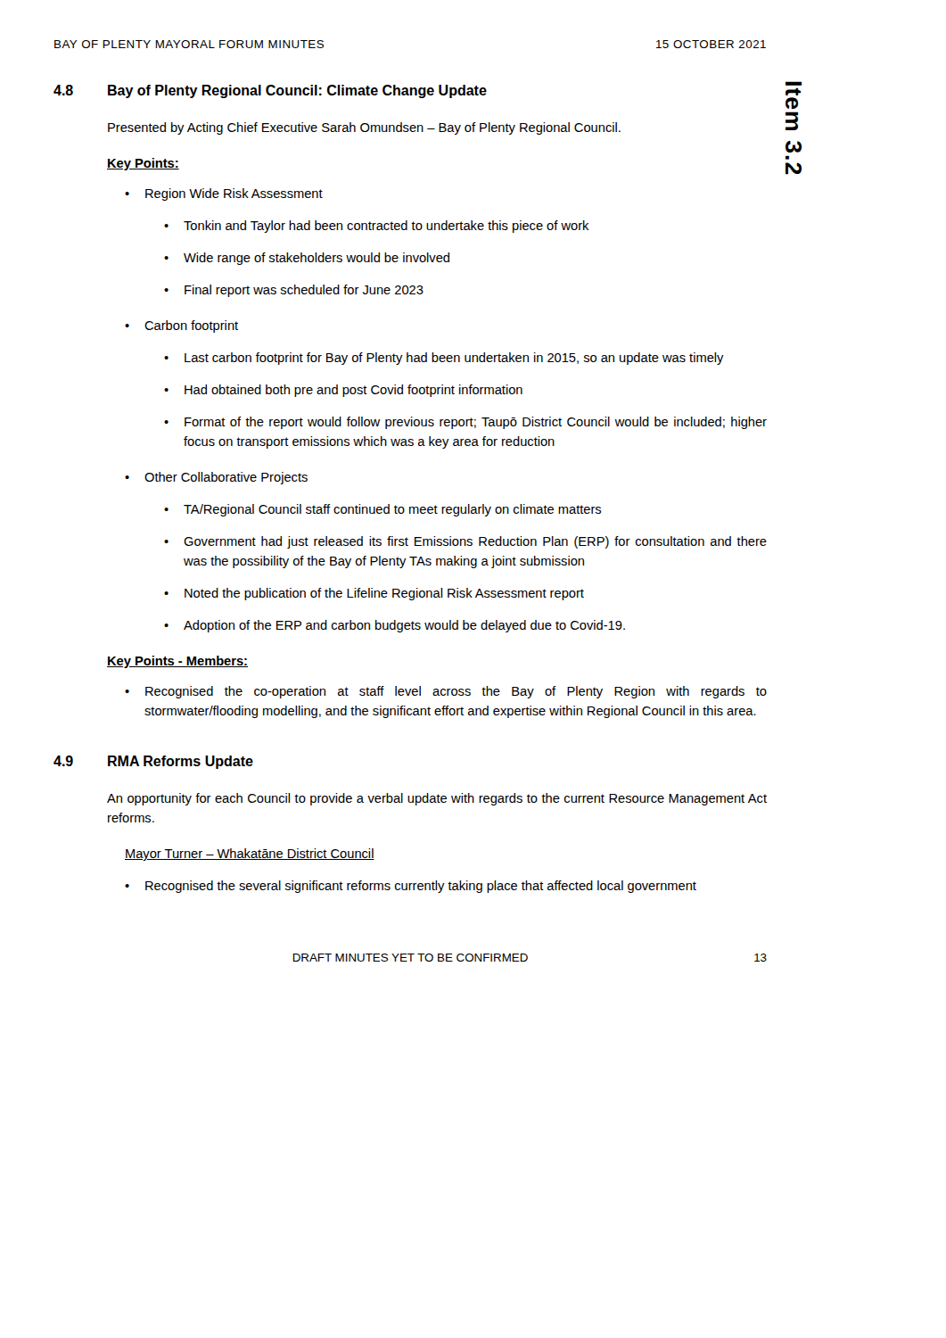BAY OF PLENTY MAYORAL FORUM MINUTES 15 OCTOBER 2021
Item 3.2
4.8 Bay of Plenty Regional Council: Climate Change Update
Presented by Acting Chief Executive Sarah Omundsen – Bay of Plenty Regional Council.
Key Points:
Region Wide Risk Assessment
Tonkin and Taylor had been contracted to undertake this piece of work
Wide range of stakeholders would be involved
Final report was scheduled for June 2023
Carbon footprint
Last carbon footprint for Bay of Plenty had been undertaken in 2015, so an update was timely
Had obtained both pre and post Covid footprint information
Format of the report would follow previous report; Taupō District Council would be included; higher focus on transport emissions which was a key area for reduction
Other Collaborative Projects
TA/Regional Council staff continued to meet regularly on climate matters
Government had just released its first Emissions Reduction Plan (ERP) for consultation and there was the possibility of the Bay of Plenty TAs making a joint submission
Noted the publication of the Lifeline Regional Risk Assessment report
Adoption of the ERP and carbon budgets would be delayed due to Covid-19.
Key Points - Members:
Recognised the co-operation at staff level across the Bay of Plenty Region with regards to stormwater/flooding modelling, and the significant effort and expertise within Regional Council in this area.
4.9 RMA Reforms Update
An opportunity for each Council to provide a verbal update with regards to the current Resource Management Act reforms.
Mayor Turner – Whakatāne District Council
Recognised the several significant reforms currently taking place that affected local government
DRAFT MINUTES YET TO BE CONFIRMED 13